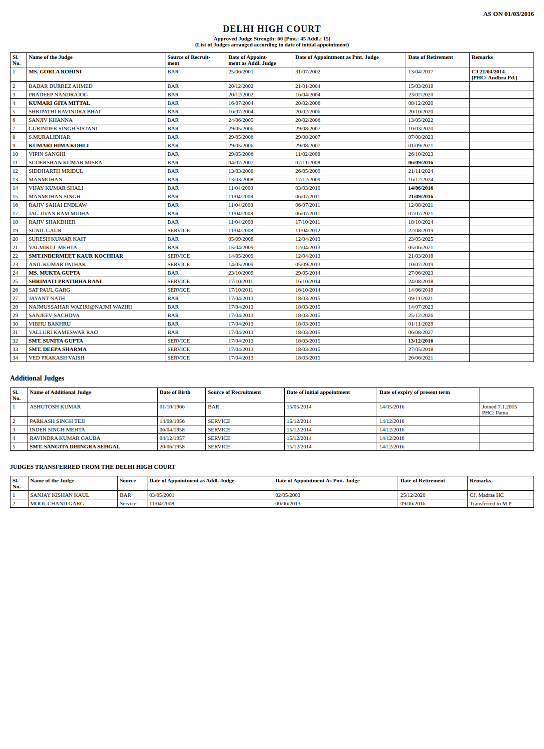AS ON 01/03/2016
DELHI HIGH COURT
Approved Judge Strength: 60 [Pmt.: 45 Addl.: 15]
(List of Judges arranged according to date of initial appointment)
| Sl. No. | Name of the Judge | Source of Recruit- ment | Date of Appoint- ment as Addl. Judge | Date of Appointment as Pmt. Judge | Date of Retirement | Remarks |
| --- | --- | --- | --- | --- | --- | --- |
| 1 | MS. GORLA ROHINI | BAR | 25/06/2001 | 31/07/2002 | 13/04/2017 | CJ 21/04/2014 [PHC: Andhra Pd.] |
| 2 | BADAR DURREZ AHMED | BAR | 20/12/2002 | 21/01/2004 | 15/03/2018 | |
| 3 | PRADEEP NANDRAJOG | BAR | 20/12/2002 | 16/04/2004 | 23/02/2020 | |
| 4 | KUMARI GITA MITTAL | BAR | 16/07/2004 | 20/02/2006 | 08/12/2020 | |
| 5 | SHRIPATHI RAVINDRA BHAT | BAR | 16/07/2004 | 20/02/2006 | 20/10/2020 | |
| 6 | SANJIV KHANNA | BAR | 24/06/2005 | 20/02/2006 | 13/05/2022 | |
| 7 | GURINDER SINGH SISTANI | BAR | 29/05/2006 | 29/08/2007 | 10/03/2020 | |
| 8 | S.MURALIDHAR | BAR | 29/05/2006 | 29/08/2007 | 07/08/2023 | |
| 9 | KUMARI HIMA KOHLI | BAR | 29/05/2006 | 29/08/2007 | 01/09/2021 | |
| 10 | VIPIN SANGHI | BAR | 29/05/2006 | 11/02/2008 | 26/10/2023 | |
| 11 | SUDERSHAN KUMAR MISRA | BAR | 04/07/2007 | 07/11/2008 | 06/09/2016 | |
| 12 | SIDDHARTH MRIDUL | BAR | 13/03/2008 | 26/05/2009 | 21/11/2024 | |
| 13 | MANMOHAN | BAR | 13/03/2008 | 17/12/2009 | 16/12/2024 | |
| 14 | VIJAY KUMAR SHALI | BAR | 11/04/2008 | 03/03/2010 | 14/06/2016 | |
| 15 | MANMOHAN SINGH | BAR | 11/04/2008 | 06/07/2011 | 21/09/2016 | |
| 16 | RAJIV SAHAI ENDLAW | BAR | 11/04/2008 | 06/07/2011 | 12/08/2021 | |
| 17 | JAG JIVAN RAM MIDHA | BAR | 11/04/2008 | 06/07/2011 | 07/07/2021 | |
| 18 | RAJIV SHAKDHER | BAR | 11/04/2008 | 17/10/2011 | 18/10/2024 | |
| 19 | SUNIL GAUR | SERVICE | 11/04/2008 | 11/04/2012 | 22/08/2019 | |
| 20 | SURESH KUMAR KAIT | BAR | 05/09/2008 | 12/04/2013 | 23/05/2025 | |
| 21 | VALMIKI J. MEHTA | BAR | 15/04/2009 | 12/04/2013 | 05/06/2021 | |
| 22 | SMT.INDERMEET KAUR KOCHHAR | SERVICE | 14/05/2009 | 12/04/2013 | 21/03/2018 | |
| 23 | ANIL KUMAR PATHAK | SERVICE | 14/05/2009 | 05/09/2013 | 10/07/2019 | |
| 24 | MS. MUKTA GUPTA | BAR | 23/10/2009 | 29/05/2014 | 27/06/2023 | |
| 25 | SHRIMATI PRATIBHA RANI | SERVICE | 17/10/2011 | 16/10/2014 | 24/08/2018 | |
| 26 | SAT PAUL GARG | SERVICE | 17/10/2011 | 16/10/2014 | 14/06/2018 | |
| 27 | JAYANT NATH | BAR | 17/04/2013 | 18/03/2015 | 09/11/2021 | |
| 28 | NAJMUSSAHAR WAZIRI@NAJMI WAZIRI | BAR | 17/04/2013 | 18/03/2015 | 14/07/2023 | |
| 29 | SANJEEV SACHDVA | BAR | 17/04/2013 | 18/03/2015 | 25/12/2026 | |
| 30 | VIBHU BAKHRU | BAR | 17/04/2013 | 18/03/2015 | 01/11/2028 | |
| 31 | VALLURI KAMESWAR RAO | BAR | 17/04/2013 | 18/03/2015 | 06/08/2027 | |
| 32 | SMT. SUNITA GUPTA | SERVICE | 17/04/2013 | 18/03/2015 | 13/12/2016 | |
| 33 | SMT. DEEPA SHARMA | SERVICE | 17/04/2013 | 18/03/2015 | 27/05/2018 | |
| 34 | VED PRAKASH VAISH | SERVICE | 17/04/2013 | 18/03/2015 | 26/06/2021 | |
Additional Judges
| Sl. No. | Name of Additional Judge | Date of Birth | Source of Recruitment | Date of initial appointment | Date of expiry of present term | |
| --- | --- | --- | --- | --- | --- | --- |
| 1 | ASHUTOSH KUMAR | 01/10/1966 | BAR | 15/05/2014 | 14/05/2016 | Joined 7.1.2015 PHC: Patna |
| 2 | PARKASH SINGH TEJI | 14/08/1956 | SERVICE | 15/12/2014 | 14/12/2016 | |
| 3 | INDER SINGH MEHTA | 06/04/1958 | SERVICE | 15/12/2014 | 14/12/2016 | |
| 4 | RAVINDRA KUMAR GAUBA | 04/12/1957 | SERVICE | 15/12/2014 | 14/12/2016 | |
| 5 | SMT. SANGITA DHINGRA SEHGAL | 20/06/1958 | SERVICE | 15/12/2014 | 14/12/2016 | |
JUDGES TRANSFERRED FROM THE DELHI HIGH COURT
| Sl. No. | Name of the Judge | Source | Date of Appointment as Addl. Judge | Date of Appointment As Pmt. Judge | Date of Retirement | Remarks |
| --- | --- | --- | --- | --- | --- | --- |
| 1 | SANJAY KISHAN KAUL | BAR | 03/05/2001 | 02/05/2003 | 25/12/2020 | CJ, Madras HC |
| 2 | MOOL CHAND GARG | Service | 11/04/2008 | 00/06/2013 | 09/06/2016 | Transferred to M.P. |